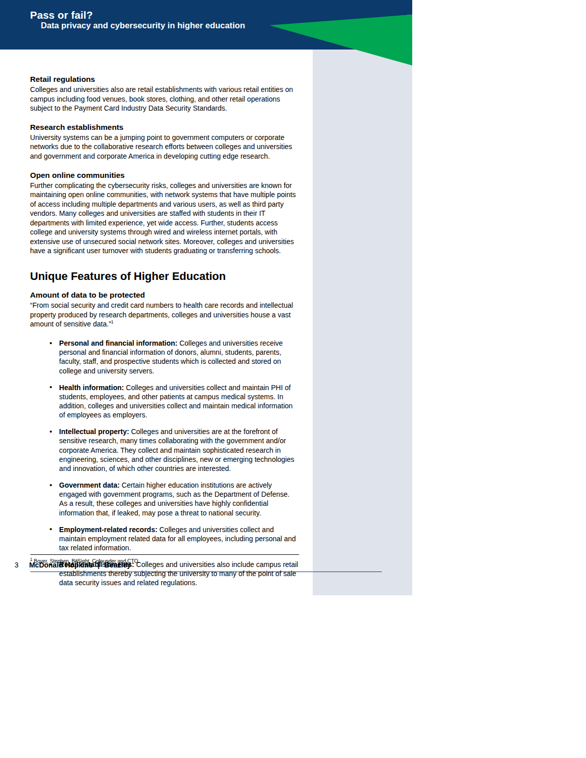Pass or fail?
Data privacy and cybersecurity in higher education
Retail regulations
Colleges and universities also are retail establishments with various retail entities on campus including food venues, book stores, clothing, and other retail operations subject to the Payment Card Industry Data Security Standards.
Research establishments
University systems can be a jumping point to government computers or corporate networks due to the collaborative research efforts between colleges and universities and government and corporate America in developing cutting edge research.
Open online communities
Further complicating the cybersecurity risks, colleges and universities are known for maintaining open online communities, with network systems that have multiple points of access including multiple departments and various users, as well as third party vendors. Many colleges and universities are staffed with students in their IT departments with limited experience, yet wide access. Further, students access college and university systems through wired and wireless internet portals, with extensive use of unsecured social network sites. Moreover, colleges and universities have a significant user turnover with students graduating or transferring schools.
Unique Features of Higher Education
Amount of data to be protected
“From social security and credit card numbers to health care records and intellectual property produced by research departments, colleges and universities house a vast amount of sensitive data.”1
Personal and financial information: Colleges and universities receive personal and financial information of donors, alumni, students, parents, faculty, staff, and prospective students which is collected and stored on college and university servers.
Health information: Colleges and universities collect and maintain PHI of students, employees, and other patients at campus medical systems. In addition, colleges and universities collect and maintain medical information of employees as employers.
Intellectual property: Colleges and universities are at the forefront of sensitive research, many times collaborating with the government and/or corporate America. They collect and maintain sophisticated research in engineering, sciences, and other disciplines, new or emerging technologies and innovation, of which other countries are interested.
Government data: Certain higher education institutions are actively engaged with government programs, such as the Department of Defense. As a result, these colleges and universities have highly confidential information that, if leaked, may pose a threat to national security.
Employment-related records: Colleges and universities collect and maintain employment related data for all employees, including personal and tax related information.
Retail establishments: Colleges and universities also include campus retail establishments thereby subjecting the university to many of the point of sale data security issues and related regulations.
1 Boyer, Stephen, BitSight. Cofounder and CTO.
3 McDonald Hopkins|Beazley